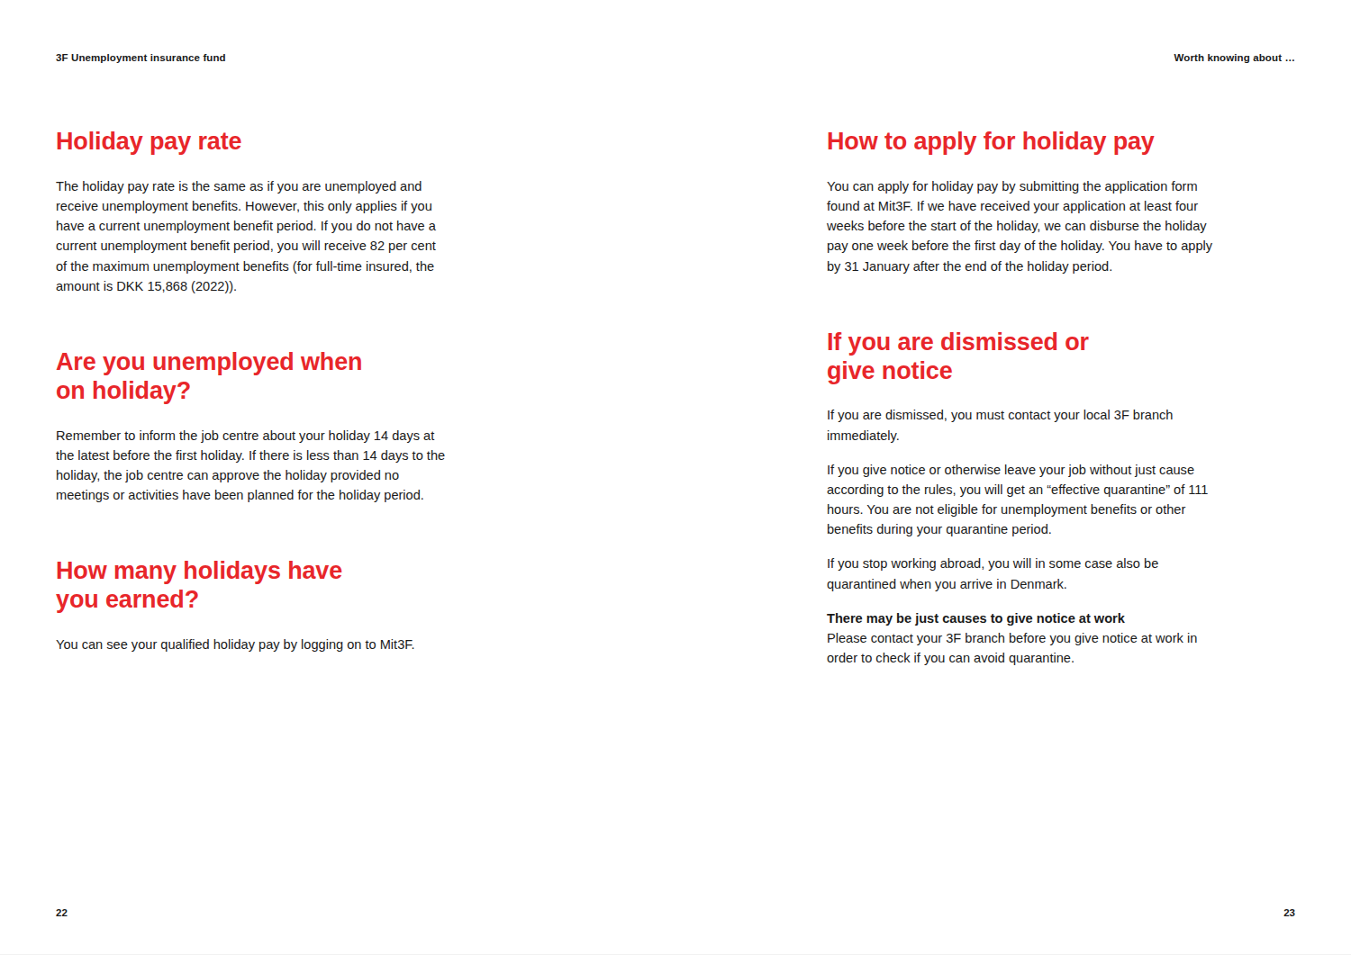3F Unemployment insurance fund
Worth knowing about …
Holiday pay rate
The holiday pay rate is the same as if you are unemployed and receive unemployment benefits. However, this only applies if you have a current unemployment benefit period. If you do not have a current unemployment benefit period, you will receive 82 per cent of the maximum unemployment benefits (for full-time insured, the amount is DKK 15,868 (2022)).
Are you unemployed when
on holiday?
Remember to inform the job centre about your holiday 14 days at the latest before the first holiday. If there is less than 14 days to the holiday, the job centre can approve the holiday provided no meetings or activities have been planned for the holiday period.
How many holidays have
you earned?
You can see your qualified holiday pay by logging on to Mit3F.
How to apply for holiday pay
You can apply for holiday pay by submitting the application form found at Mit3F. If we have received your application at least four weeks before the start of the holiday, we can disburse the holiday pay one week before the first day of the holiday. You have to apply by 31 January after the end of the holiday period.
If you are dismissed or
give notice
If you are dismissed, you must contact your local 3F branch immediately.
If you give notice or otherwise leave your job without just cause according to the rules, you will get an “effective quarantine” of 111 hours. You are not eligible for unemployment benefits or other benefits during your quarantine period.
If you stop working abroad, you will in some case also be quarantined when you arrive in Denmark.
There may be just causes to give notice at work
Please contact your 3F branch before you give notice at work in order to check if you can avoid quarantine.
22
23